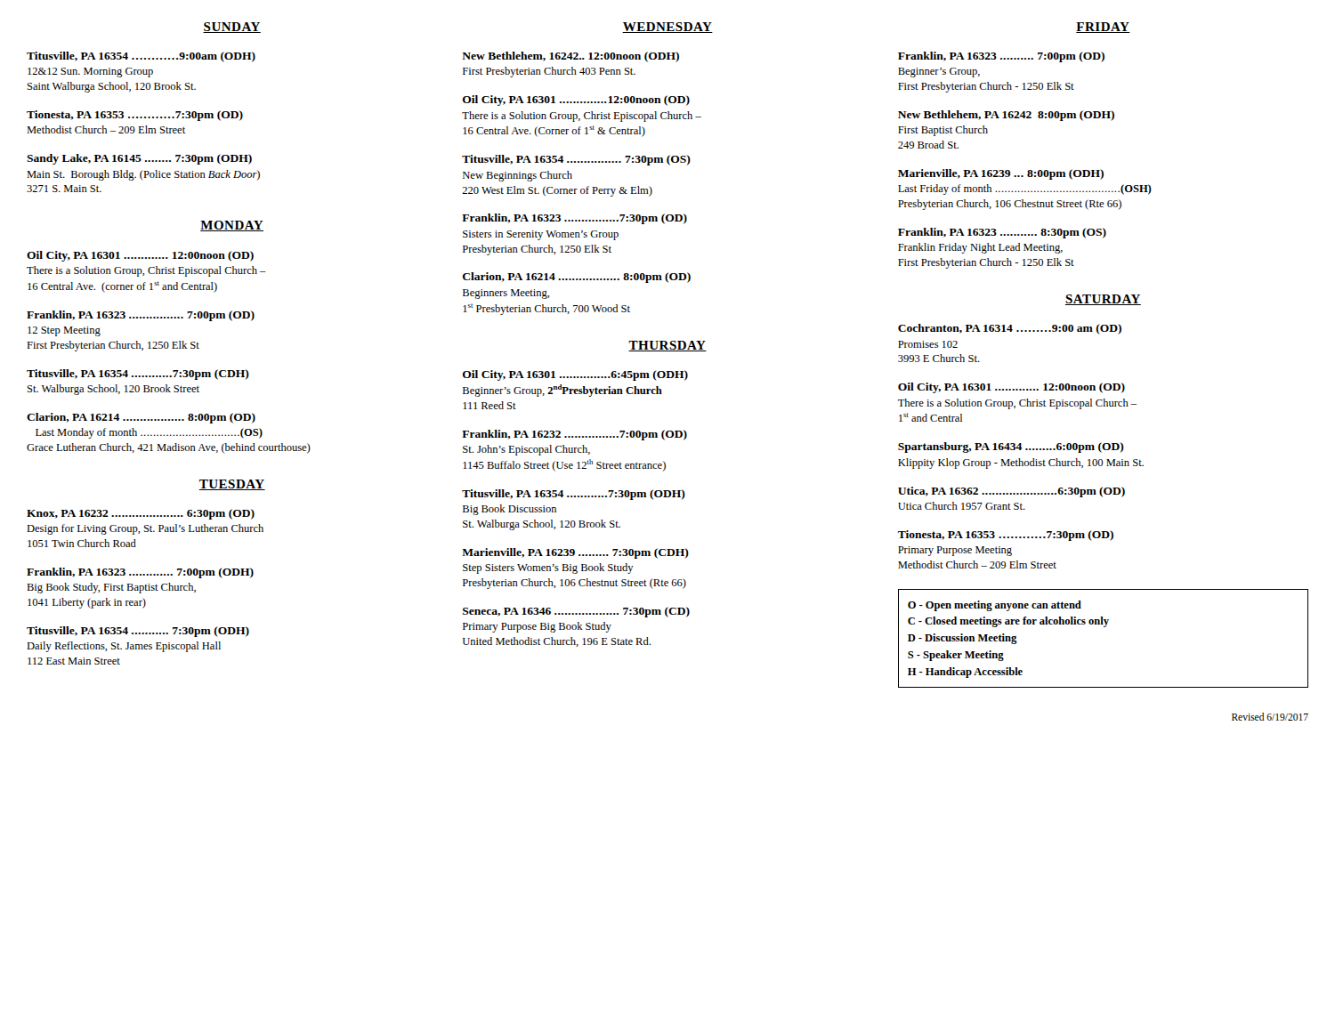SUNDAY
Titusville, PA 16354 …………9:00am (ODH)
12&12 Sun. Morning Group
Saint Walburga School, 120 Brook St.
Tionesta, PA 16353 …………7:30pm (OD)
Methodist Church – 209 Elm Street
Sandy Lake, PA 16145 ........ 7:30pm (ODH)
Main St. Borough Bldg. (Police Station Back Door)
3271 S. Main St.
MONDAY
Oil City, PA 16301 ............. 12:00noon (OD)
There is a Solution Group, Christ Episcopal Church –
16 Central Ave. (corner of 1st and Central)
Franklin, PA 16323 ................ 7:00pm (OD)
12 Step Meeting
First Presbyterian Church, 1250 Elk St
Titusville, PA 16354 ............ 7:30pm (CDH)
St. Walburga School, 120 Brook Street
Clarion, PA 16214 .................. 8:00pm (OD)
Last Monday of month ...............................(OS)
Grace Lutheran Church, 421 Madison Ave, (behind courthouse)
TUESDAY
Knox, PA 16232 ..................... 6:30pm (OD)
Design for Living Group, St. Paul’s Lutheran Church
1051 Twin Church Road
Franklin, PA 16323 ............. 7:00pm (ODH)
Big Book Study, First Baptist Church,
1041 Liberty (park in rear)
Titusville, PA 16354 ........... 7:30pm (ODH)
Daily Reflections, St. James Episcopal Hall
112 East Main Street
WEDNESDAY
New Bethlehem, 16242.. 12:00noon (ODH)
First Presbyterian Church 403 Penn St.
Oil City, PA 16301 .............. 12:00noon (OD)
There is a Solution Group, Christ Episcopal Church –
16 Central Ave. (Corner of 1st & Central)
Titusville, PA 16354 ................ 7:30pm (OS)
New Beginnings Church
220 West Elm St. (Corner of Perry & Elm)
Franklin, PA 16323 ................ 7:30pm (OD)
Sisters in Serenity Women’s Group
Presbyterian Church, 1250 Elk St
Clarion, PA 16214 .................. 8:00pm (OD)
Beginners Meeting,
1st Presbyterian Church, 700 Wood St
THURSDAY
Oil City, PA 16301 ............... 6:45pm (ODH)
Beginner’s Group, 2ndPresbyterian Church
111 Reed St
Franklin, PA 16232 ................ 7:00pm (OD)
St. John’s Episcopal Church,
1145 Buffalo Street (Use 12th Street entrance)
Titusville, PA 16354 ............ 7:30pm (ODH)
Big Book Discussion
St. Walburga School, 120 Brook St.
Marienville, PA 16239 ......... 7:30pm (CDH)
Step Sisters Women’s Big Book Study
Presbyterian Church, 106 Chestnut Street (Rte 66)
Seneca, PA 16346 ................... 7:30pm (CD)
Primary Purpose Big Book Study
United Methodist Church, 196 E State Rd.
FRIDAY
Franklin, PA 16323 .......... 7:00pm (OD)
Beginner’s Group,
First Presbyterian Church - 1250 Elk St
New Bethlehem, PA 16242 8:00pm (ODH)
First Baptist Church
249 Broad St.
Marienville, PA 16239 ... 8:00pm (ODH)
Last Friday of month .......................................(OSH)
Presbyterian Church, 106 Chestnut Street (Rte 66)
Franklin, PA 16323 ........... 8:30pm (OS)
Franklin Friday Night Lead Meeting,
First Presbyterian Church - 1250 Elk St
SATURDAY
Cochranton, PA 16314 ………9:00 am (OD)
Promises 102
3993 E Church St.
Oil City, PA 16301 ............. 12:00noon (OD)
There is a Solution Group, Christ Episcopal Church –
1st and Central
Spartansburg, PA 16434 ......... 6:00pm (OD)
Klippity Klop Group - Methodist Church, 100 Main St.
Utica, PA 16362 ...................... 6:30pm (OD)
Utica Church 1957 Grant St.
Tionesta, PA 16353 …………7:30pm (OD)
Primary Purpose Meeting
Methodist Church – 209 Elm Street
O - Open meeting anyone can attend
C - Closed meetings are for alcoholics only
D - Discussion Meeting
S - Speaker Meeting
H - Handicap Accessible
Revised 6/19/2017